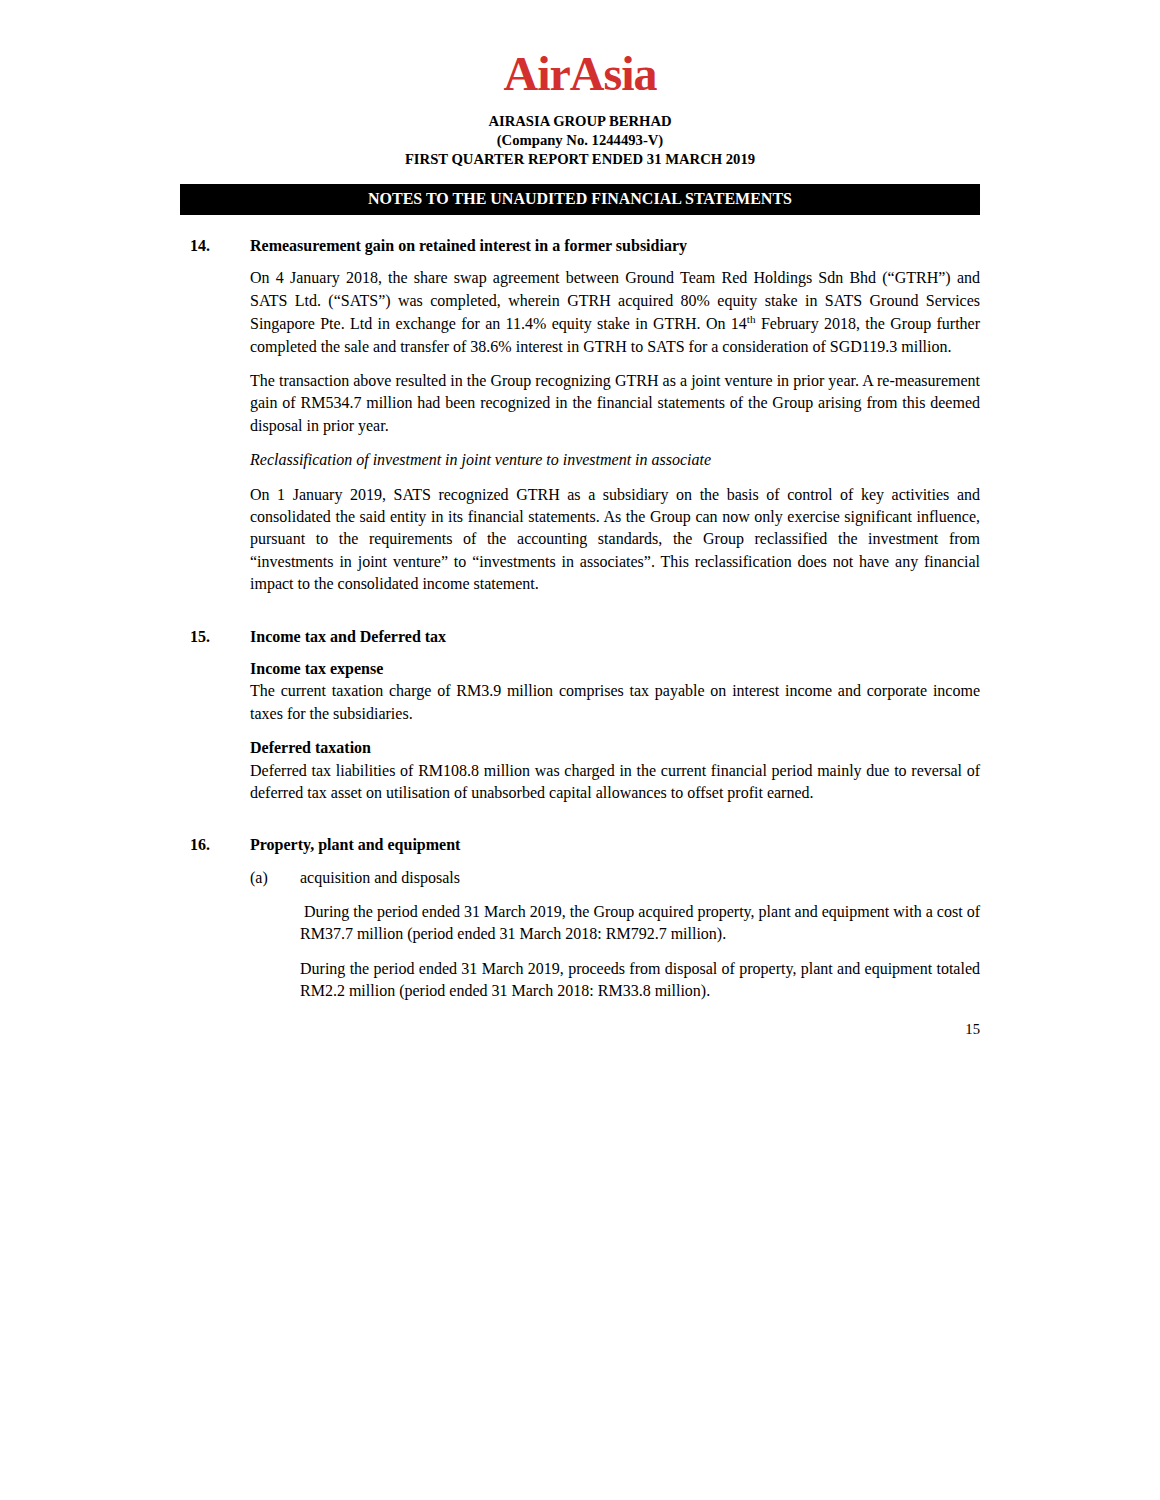AirAsia
AIRASIA GROUP BERHAD
(Company No. 1244493-V)
FIRST QUARTER REPORT ENDED 31 MARCH 2019
NOTES TO THE UNAUDITED FINANCIAL STATEMENTS
14.
Remeasurement gain on retained interest in a former subsidiary
On 4 January 2018, the share swap agreement between Ground Team Red Holdings Sdn Bhd (“GTRH”) and SATS Ltd. (“SATS”) was completed, wherein GTRH acquired 80% equity stake in SATS Ground Services Singapore Pte. Ltd in exchange for an 11.4% equity stake in GTRH. On 14th February 2018, the Group further completed the sale and transfer of 38.6% interest in GTRH to SATS for a consideration of SGD119.3 million.
The transaction above resulted in the Group recognizing GTRH as a joint venture in prior year. A re-measurement gain of RM534.7 million had been recognized in the financial statements of the Group arising from this deemed disposal in prior year.
Reclassification of investment in joint venture to investment in associate
On 1 January 2019, SATS recognized GTRH as a subsidiary on the basis of control of key activities and consolidated the said entity in its financial statements. As the Group can now only exercise significant influence, pursuant to the requirements of the accounting standards, the Group reclassified the investment from “investments in joint venture” to “investments in associates”. This reclassification does not have any financial impact to the consolidated income statement.
15.
Income tax and Deferred tax
Income tax expense
The current taxation charge of RM3.9 million comprises tax payable on interest income and corporate income taxes for the subsidiaries.
Deferred taxation
Deferred tax liabilities of RM108.8 million was charged in the current financial period mainly due to reversal of deferred tax asset on utilisation of unabsorbed capital allowances to offset profit earned.
16.
Property, plant and equipment
(a)
acquisition and disposals
During the period ended 31 March 2019, the Group acquired property, plant and equipment with a cost of RM37.7 million (period ended 31 March 2018: RM792.7 million).
During the period ended 31 March 2019, proceeds from disposal of property, plant and equipment totaled RM2.2 million (period ended 31 March 2018: RM33.8 million).
15